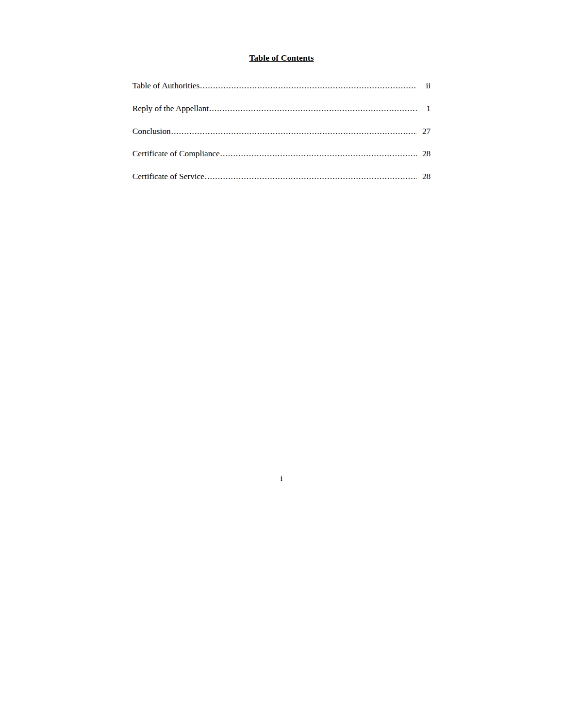Table of Contents
Table of Authorities .......................................................................................................... ii
Reply of the Appellant ....................................................................................................... 1
Conclusion ................................................................................................................. 27
Certificate of Compliance ................................................................................................. 28
Certificate of Service ....................................................................................................... 28
i